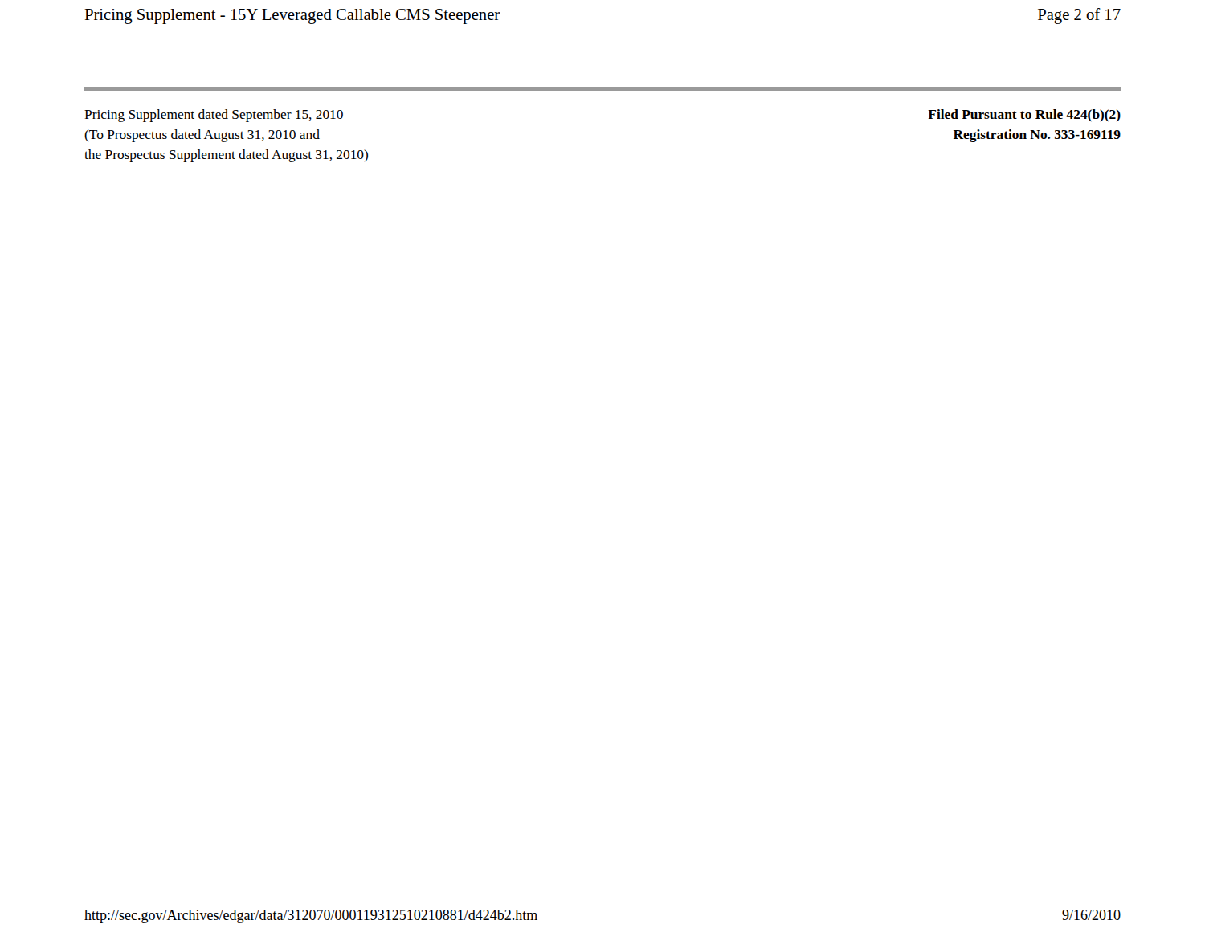Pricing Supplement - 15Y Leveraged Callable CMS Steepener Page 2 of 17
Pricing Supplement dated September 15, 2010
(To Prospectus dated August 31, 2010 and
the Prospectus Supplement dated August 31, 2010)
Filed Pursuant to Rule 424(b)(2)
Registration No. 333-169119
http://sec.gov/Archives/edgar/data/312070/000119312510210881/d424b2.htm 9/16/2010